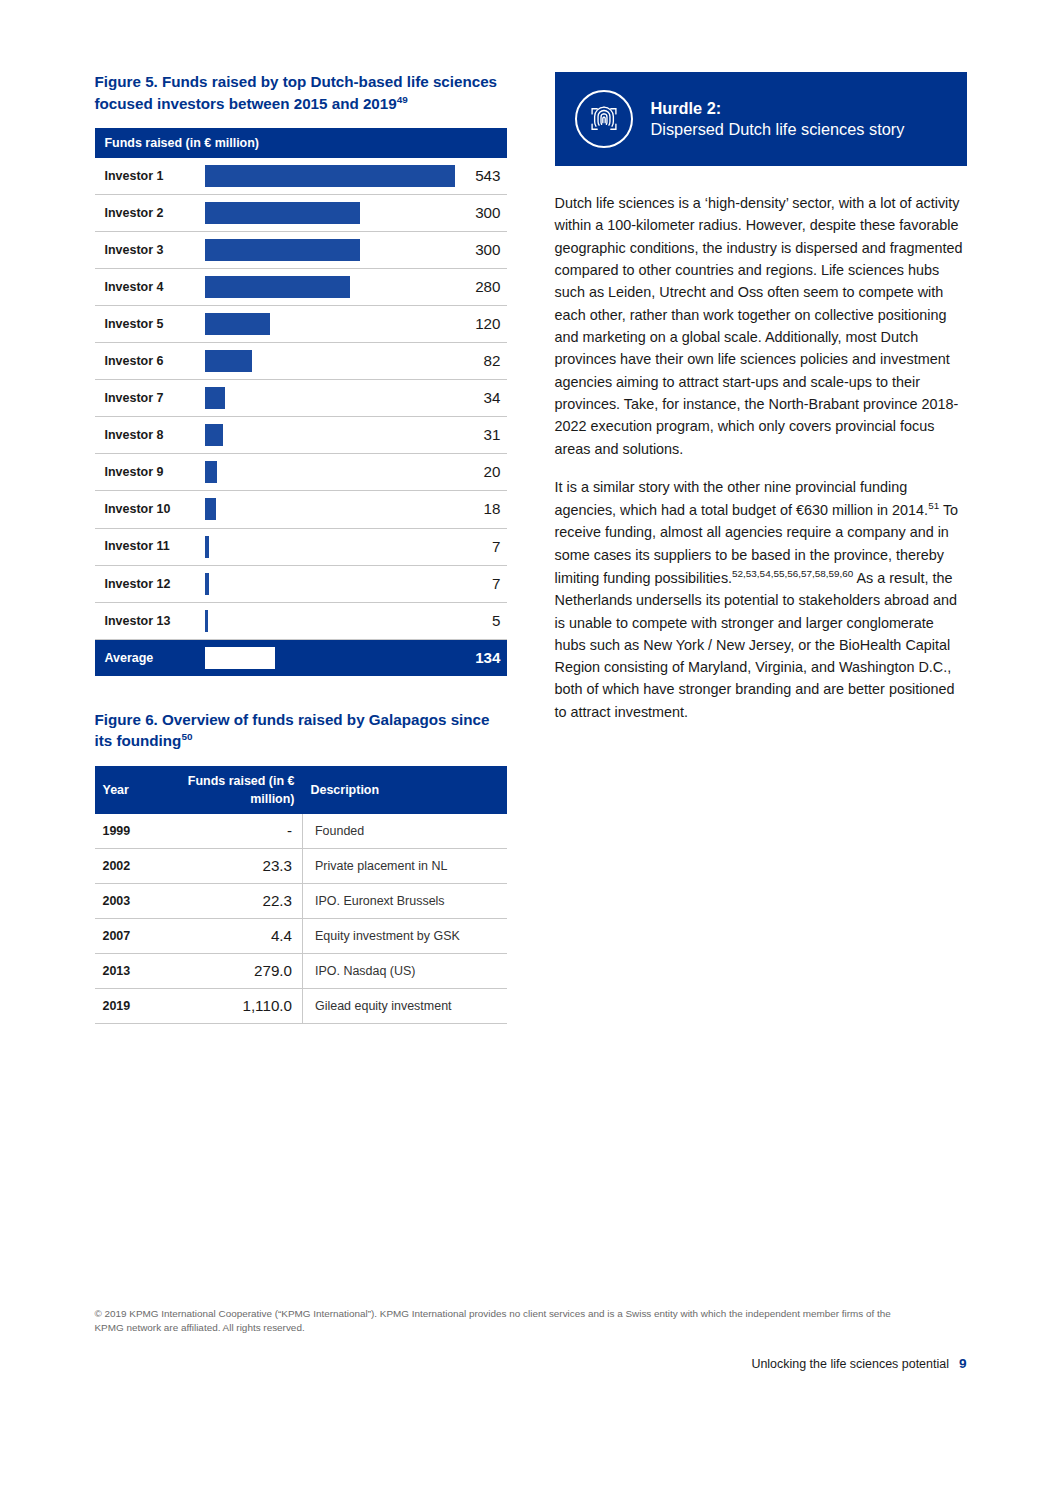Figure 5. Funds raised by top Dutch-based life sciences focused investors between 2015 and 201949
Funds raised (in € million)
| Investor 1 | | 543 |
| Investor 2 | | 300 |
| Investor 3 | | 300 |
| Investor 4 | | 280 |
| Investor 5 | | 120 |
| Investor 6 | | 82 |
| Investor 7 | | 34 |
| Investor 8 | | 31 |
| Investor 9 | | 20 |
| Investor 10 | | 18 |
| Investor 11 | | 7 |
| Investor 12 | | 7 |
| Investor 13 | | 5 |
| Average | | 134 |
Figure 6. Overview of funds raised by Galapagos since its founding50
| Year | Funds raised (in € million) | Description |
| --- | --- | --- |
| 1999 | - | Founded |
| 2002 | 23.3 | Private placement in NL |
| 2003 | 22.3 | IPO. Euronext Brussels |
| 2007 | 4.4 | Equity investment by GSK |
| 2013 | 279.0 | IPO. Nasdaq (US) |
| 2019 | 1,110.0 | Gilead equity investment |
Hurdle 2: Dispersed Dutch life sciences story
Dutch life sciences is a ‘high-density’ sector, with a lot of activity within a 100-kilometer radius. However, despite these favorable geographic conditions, the industry is dispersed and fragmented compared to other countries and regions. Life sciences hubs such as Leiden, Utrecht and Oss often seem to compete with each other, rather than work together on collective positioning and marketing on a global scale. Additionally, most Dutch provinces have their own life sciences policies and investment agencies aiming to attract start-ups and scale-ups to their provinces. Take, for instance, the North-Brabant province 2018-2022 execution program, which only covers provincial focus areas and solutions.
It is a similar story with the other nine provincial funding agencies, which had a total budget of €630 million in 2014.51 To receive funding, almost all agencies require a company and in some cases its suppliers to be based in the province, thereby limiting funding possibilities.52,53,54,55,56,57,58,59,60 As a result, the Netherlands undersells its potential to stakeholders abroad and is unable to compete with stronger and larger conglomerate hubs such as New York / New Jersey, or the BioHealth Capital Region consisting of Maryland, Virginia, and Washington D.C., both of which have stronger branding and are better positioned to attract investment.
© 2019 KPMG International Cooperative (“KPMG International”). KPMG International provides no client services and is a Swiss entity with which the independent member firms of the KPMG network are affiliated. All rights reserved.
Unlocking the life sciences potential 9